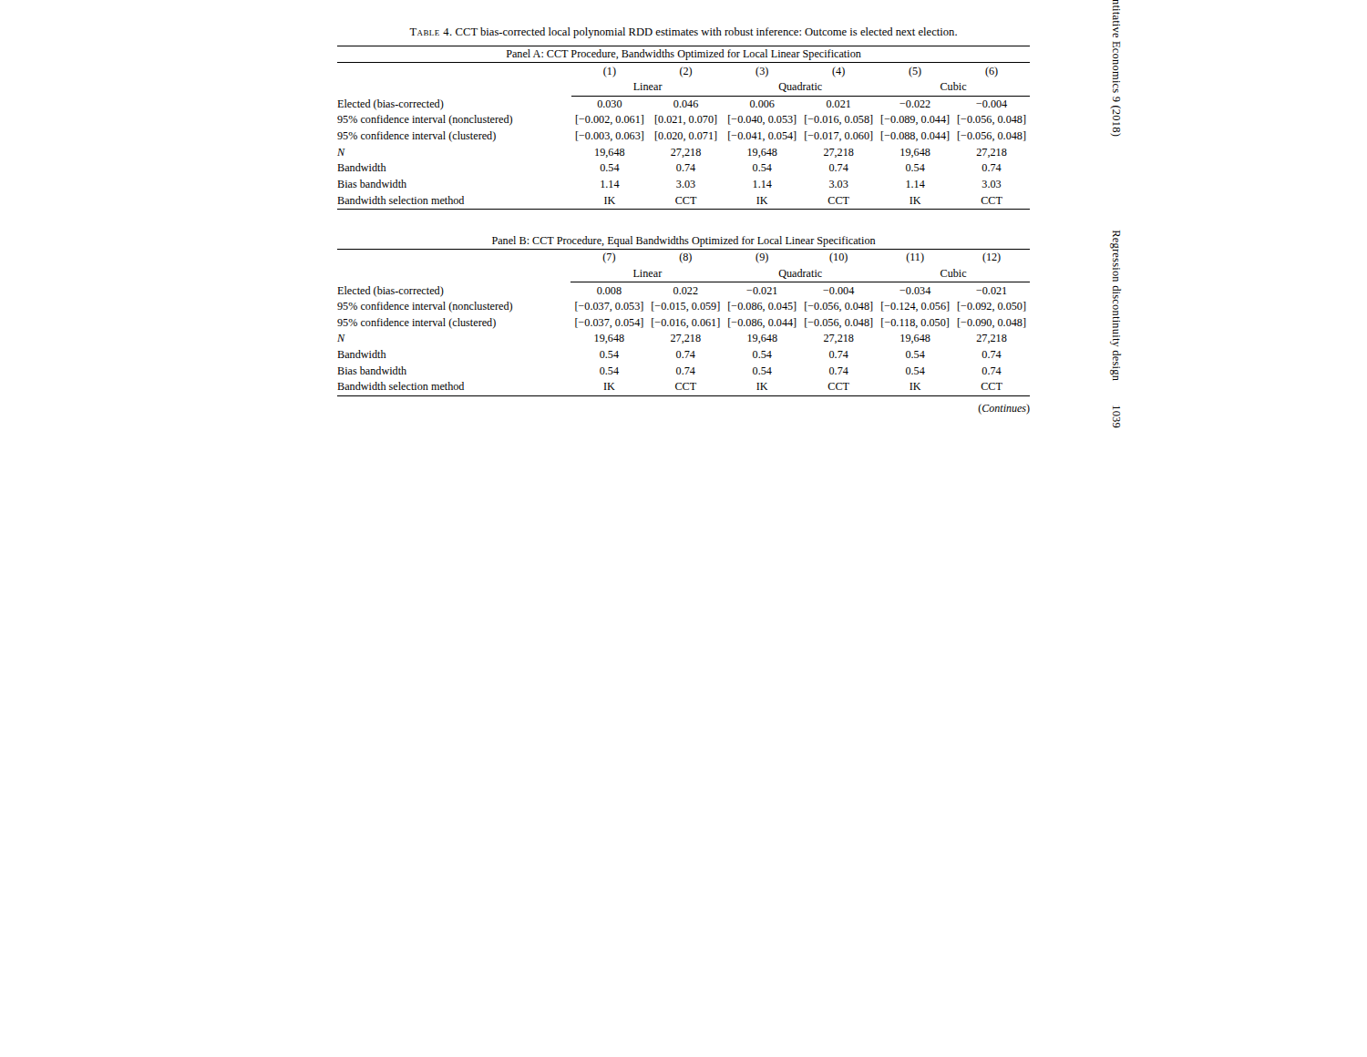Quantitative Economics 9 (2018)
Regression discontinuity design1039
Table 4. CCT bias-corrected local polynomial RDD estimates with robust inference: Outcome is elected next election.
| Panel A: CCT Procedure, Bandwidths Optimized for Local Linear Specification |
| | (1) | (2) | (3) | (4) | (5) | (6) |
| | Linear | Quadratic | Cubic |
| Elected (bias-corrected) | 0.030 | 0.046 | 0.006 | 0.021 | −0.022 | −0.004 |
| 95% confidence interval (nonclustered) | [−0.002, 0.061] | [0.021, 0.070] | [−0.040, 0.053] | [−0.016, 0.058] | [−0.089, 0.044] | [−0.056, 0.048] |
| 95% confidence interval (clustered) | [−0.003, 0.063] | [0.020, 0.071] | [−0.041, 0.054] | [−0.017, 0.060] | [−0.088, 0.044] | [−0.056, 0.048] |
| N | 19,648 | 27,218 | 19,648 | 27,218 | 19,648 | 27,218 |
| Bandwidth | 0.54 | 0.74 | 0.54 | 0.74 | 0.54 | 0.74 |
| Bias bandwidth | 1.14 | 3.03 | 1.14 | 3.03 | 1.14 | 3.03 |
| Bandwidth selection method | IK | CCT | IK | CCT | IK | CCT |
| Panel B: CCT Procedure, Equal Bandwidths Optimized for Local Linear Specification |
| | (7) | (8) | (9) | (10) | (11) | (12) |
| | Linear | Quadratic | Cubic |
| Elected (bias-corrected) | 0.008 | 0.022 | −0.021 | −0.004 | −0.034 | −0.021 |
| 95% confidence interval (nonclustered) | [−0.037, 0.053] | [−0.015, 0.059] | [−0.086, 0.045] | [−0.056, 0.048] | [−0.124, 0.056] | [−0.092, 0.050] |
| 95% confidence interval (clustered) | [−0.037, 0.054] | [−0.016, 0.061] | [−0.086, 0.044] | [−0.056, 0.048] | [−0.118, 0.050] | [−0.090, 0.048] |
| N | 19,648 | 27,218 | 19,648 | 27,218 | 19,648 | 27,218 |
| Bandwidth | 0.54 | 0.74 | 0.54 | 0.74 | 0.54 | 0.74 |
| Bias bandwidth | 0.54 | 0.74 | 0.54 | 0.74 | 0.54 | 0.74 |
| Bandwidth selection method | IK | CCT | IK | CCT | IK | CCT |
(Continues)